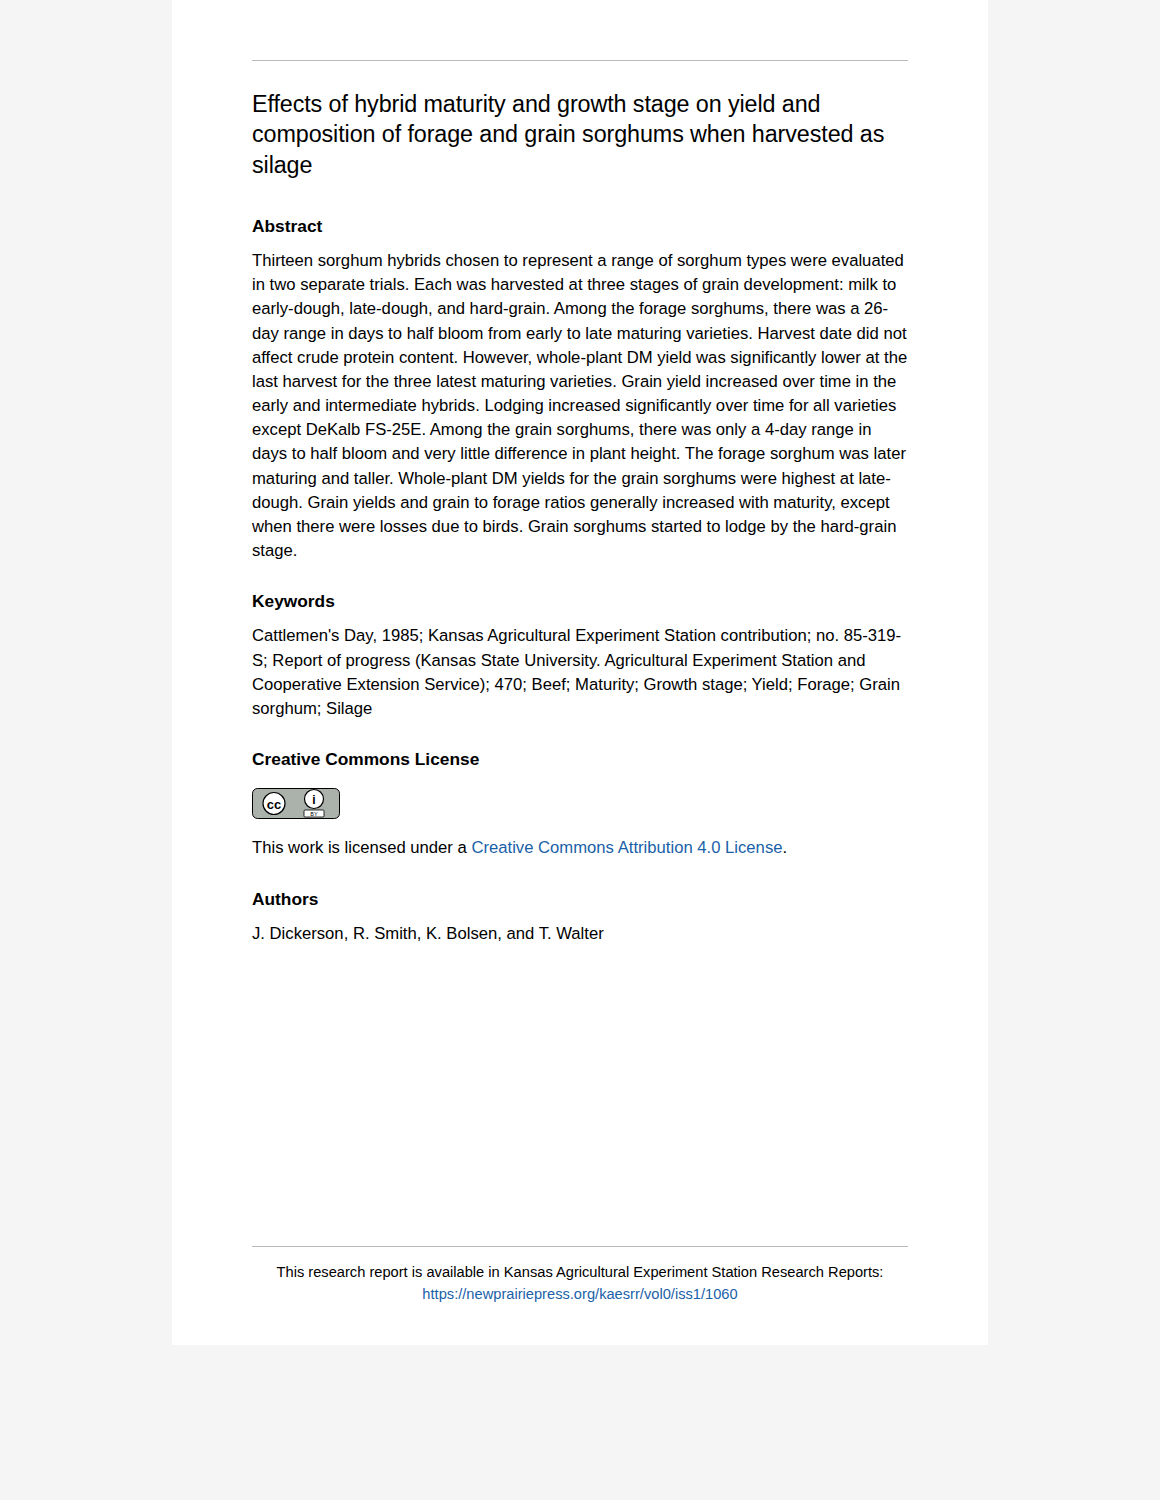Effects of hybrid maturity and growth stage on yield and composition of forage and grain sorghums when harvested as silage
Abstract
Thirteen sorghum hybrids chosen to represent a range of sorghum types were evaluated in two separate trials. Each was harvested at three stages of grain development: milk to early-dough, late-dough, and hard-grain. Among the forage sorghums, there was a 26-day range in days to half bloom from early to late maturing varieties. Harvest date did not affect crude protein content. However, whole-plant DM yield was significantly lower at the last harvest for the three latest maturing varieties. Grain yield increased over time in the early and intermediate hybrids. Lodging increased significantly over time for all varieties except DeKalb FS-25E. Among the grain sorghums, there was only a 4-day range in days to half bloom and very little difference in plant height. The forage sorghum was later maturing and taller. Whole-plant DM yields for the grain sorghums were highest at late-dough. Grain yields and grain to forage ratios generally increased with maturity, except when there were losses due to birds. Grain sorghums started to lodge by the hard-grain stage.
Keywords
Cattlemen's Day, 1985; Kansas Agricultural Experiment Station contribution; no. 85-319-S; Report of progress (Kansas State University. Agricultural Experiment Station and Cooperative Extension Service); 470; Beef; Maturity; Growth stage; Yield; Forage; Grain sorghum; Silage
Creative Commons License
cc i BY
This work is licensed under a Creative Commons Attribution 4.0 License.
Authors
J. Dickerson, R. Smith, K. Bolsen, and T. Walter
This research report is available in Kansas Agricultural Experiment Station Research Reports:
https://newprairiepress.org/kaesrr/vol0/iss1/1060